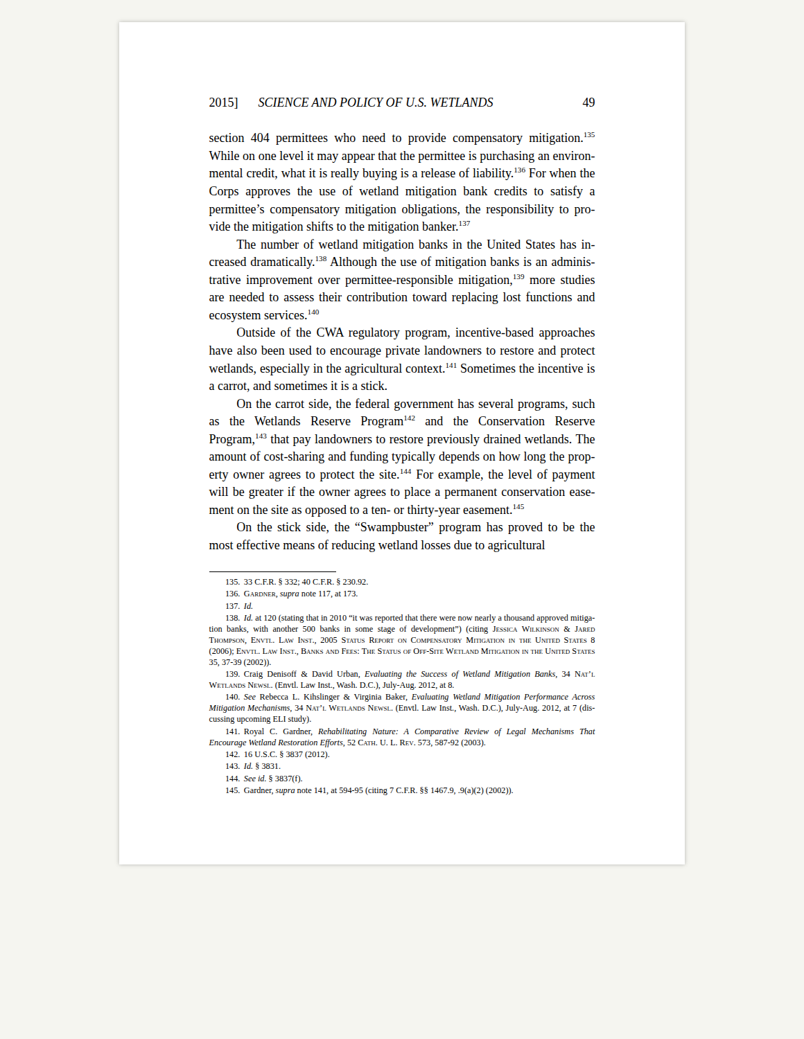2015] SCIENCE AND POLICY OF U.S. WETLANDS 49
section 404 permittees who need to provide compensatory mitigation.135 While on one level it may appear that the permittee is purchasing an environmental credit, what it is really buying is a release of liability.136 For when the Corps approves the use of wetland mitigation bank credits to satisfy a permittee’s compensatory mitigation obligations, the responsibility to provide the mitigation shifts to the mitigation banker.137
The number of wetland mitigation banks in the United States has increased dramatically.138 Although the use of mitigation banks is an administrative improvement over permittee-responsible mitigation,139 more studies are needed to assess their contribution toward replacing lost functions and ecosystem services.140
Outside of the CWA regulatory program, incentive-based approaches have also been used to encourage private landowners to restore and protect wetlands, especially in the agricultural context.141 Sometimes the incentive is a carrot, and sometimes it is a stick.
On the carrot side, the federal government has several programs, such as the Wetlands Reserve Program142 and the Conservation Reserve Program,143 that pay landowners to restore previously drained wetlands. The amount of cost-sharing and funding typically depends on how long the property owner agrees to protect the site.144 For example, the level of payment will be greater if the owner agrees to place a permanent conservation easement on the site as opposed to a ten- or thirty-year easement.145
On the stick side, the “Swampbuster” program has proved to be the most effective means of reducing wetland losses due to agricultural
135. 33 C.F.R. § 332; 40 C.F.R. § 230.92.
136. Gardner, supra note 117, at 173.
137. Id.
138. Id. at 120 (stating that in 2010 “it was reported that there were now nearly a thousand approved mitigation banks, with another 500 banks in some stage of development”) (citing Jessica Wilkinson & Jared Thompson, Envtl. Law Inst., 2005 Status Report on Compensatory Mitigation in the United States 8 (2006); Envtl. Law Inst., Banks and Fees: The Status of Off-Site Wetland Mitigation in the United States 35, 37-39 (2002)).
139. Craig Denisoff & David Urban, Evaluating the Success of Wetland Mitigation Banks, 34 Nat’l Wetlands Newsl. (Envtl. Law Inst., Wash. D.C.), July-Aug. 2012, at 8.
140. See Rebecca L. Kihslinger & Virginia Baker, Evaluating Wetland Mitigation Performance Across Mitigation Mechanisms, 34 Nat’l Wetlands Newsl. (Envtl. Law Inst., Wash. D.C.), July-Aug. 2012, at 7 (discussing upcoming ELI study).
141. Royal C. Gardner, Rehabilitating Nature: A Comparative Review of Legal Mechanisms That Encourage Wetland Restoration Efforts, 52 Cath. U. L. Rev. 573, 587-92 (2003).
142. 16 U.S.C. § 3837 (2012).
143. Id. § 3831.
144. See id. § 3837(f).
145. Gardner, supra note 141, at 594-95 (citing 7 C.F.R. §§ 1467.9, .9(a)(2) (2002)).